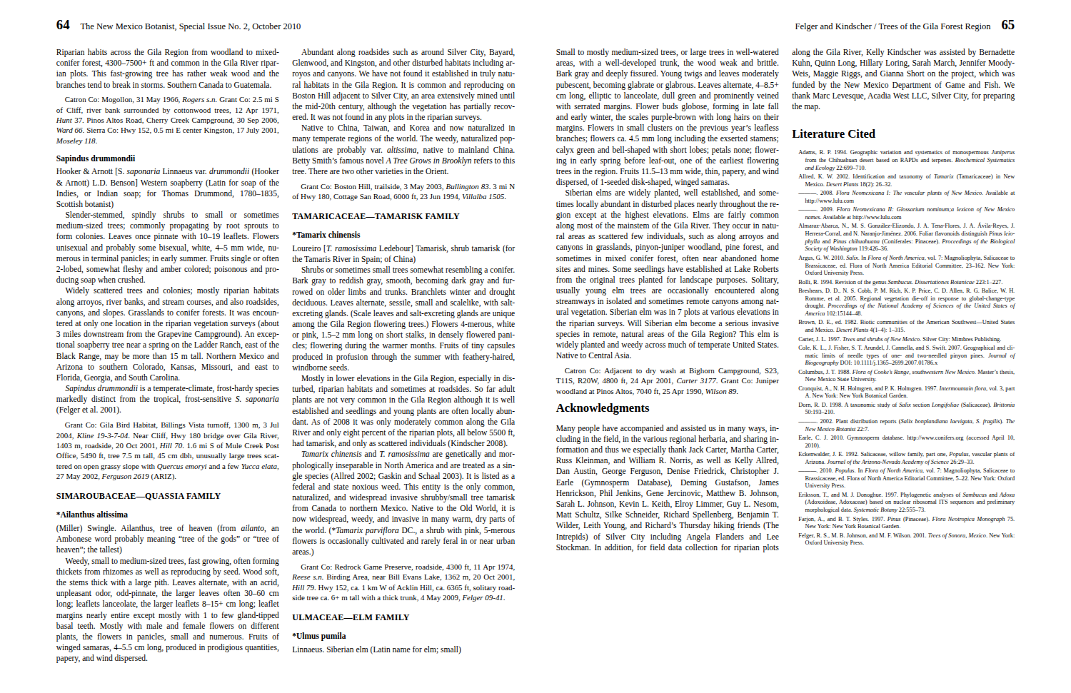64 The New Mexico Botanist, Special Issue No. 2, October 2010
Riparian habits across the Gila Region from woodland to mixed-conifer forest, 4300–7500+ ft and common in the Gila River riparian plots. This fast-growing tree has rather weak wood and the branches tend to break in storms. Southern Canada to Guatemala.
Catron Co: Mogollon, 31 May 1966, Rogers s.n. Grant Co: 2.5 mi S of Cliff, river bank surrounded by cottonwood trees, 12 Apr 1971, Hunt 37. Pinos Altos Road, Cherry Creek Campground, 30 Sep 2006, Ward 66. Sierra Co: Hwy 152, 0.5 mi E center Kingston, 17 July 2001, Moseley 118.
Sapindus drummondii
Hooker & Arnott [S. saponaria Linnaeus var. drummondii (Hooker & Arnott) L.D. Benson] Western soapberry (Latin for soap of the Indies, or Indian soap; for Thomas Drummond, 1780–1835, Scottish botanist)
Slender-stemmed, spindly shrubs to small or sometimes medium-sized trees; commonly propagating by root sprouts to form colonies. Leaves once pinnate with 10–19 leaflets. Flowers unisexual and probably some bisexual, white, 4–5 mm wide, numerous in terminal panicles; in early summer. Fruits single or often 2-lobed, somewhat fleshy and amber colored; poisonous and producing soap when crushed.
Widely scattered trees and colonies; mostly riparian habitats along arroyos, river banks, and stream courses, and also roadsides, canyons, and slopes. Grasslands to conifer forests. It was encountered at only one location in the riparian vegetation surveys (about 3 miles downstream from the Grapevine Campground). An exceptional soapberry tree near a spring on the Ladder Ranch, east of the Black Range, may be more than 15 m tall. Northern Mexico and Arizona to southern Colorado, Kansas, Missouri, and east to Florida, Georgia, and South Carolina.
Sapindus drummondii is a temperate-climate, frost-hardy species markedly distinct from the tropical, frost-sensitive S. saponaria (Felger et al. 2001).
Grant Co: Gila Bird Habitat, Billings Vista turnoff, 1300 m, 3 Jul 2004, Kline 19-3-7-04. Near Cliff, Hwy 180 bridge over Gila River, 1403 m, roadside, 20 Oct 2001, Hill 70. 1.6 mi S of Mule Creek Post Office, 5490 ft, tree 7.5 m tall, 45 cm dbh, unusually large trees scattered on open grassy slope with Quercus emoryi and a few Yucca elata, 27 May 2002, Ferguson 2619 (ARIZ).
SIMAROUBACEAE—QUASSIA FAMILY
*Ailanthus altissima
(Miller) Swingle. Ailanthus, tree of heaven (from ailanto, an Ambonese word probably meaning “tree of the gods” or “tree of heaven”; the tallest)
Weedy, small to medium-sized trees, fast growing, often forming thickets from rhizomes as well as reproducing by seed. Wood soft, the stems thick with a large pith. Leaves alternate, with an acrid, unpleasant odor, odd-pinnate, the larger leaves often 30–60 cm long; leaflets lanceolate, the larger leaflets 8–15+ cm long; leaflet margins nearly entire except mostly with 1 to few gland-tipped basal teeth. Mostly with male and female flowers on different plants, the flowers in panicles, small and numerous. Fruits of winged samaras, 4–5.5 cm long, produced in prodigious quantities, papery, and wind dispersed.
Abundant along roadsides such as around Silver City, Bayard, Glenwood, and Kingston, and other disturbed habitats including arroyos and canyons. We have not found it established in truly natural habitats in the Gila Region. It is common and reproducing on Boston Hill adjacent to Silver City, an area extensively mined until the mid-20th century, although the vegetation has partially recovered. It was not found in any plots in the riparian surveys.
Native to China, Taiwan, and Korea and now naturalized in many temperate regions of the world. The weedy, naturalized populations are probably var. altissima, native to mainland China. Betty Smith’s famous novel A Tree Grows in Brooklyn refers to this tree. There are two other varieties in the Orient.
Grant Co: Boston Hill, trailside, 3 May 2003, Bullington 83. 3 mi N of Hwy 180, Cottage San Road, 6000 ft, 23 Jun 1994, Villalba 1505.
TAMARICACEAE—TAMARISK FAMILY
*Tamarix chinensis
Loureiro [T. ramosissima Ledebour] Tamarisk, shrub tamarisk (for the Tamaris River in Spain; of China)
Shrubs or sometimes small trees somewhat resembling a conifer. Bark gray to reddish gray, smooth, becoming dark gray and furrowed on older limbs and trunks. Branchlets winter and drought deciduous. Leaves alternate, sessile, small and scalelike, with salt-excreting glands. (Scale leaves and salt-excreting glands are unique among the Gila Region flowering trees.) Flowers 4-merous, white or pink, 1.5–2 mm long on short stalks, in densely flowered panicles; flowering during the warmer months. Fruits of tiny capsules produced in profusion through the summer with feathery-haired, windborne seeds.
Mostly in lower elevations in the Gila Region, especially in disturbed, riparian habitats and sometimes at roadsides. So far adult plants are not very common in the Gila Region although it is well established and seedlings and young plants are often locally abundant. As of 2008 it was only moderately common along the Gila River and only eight percent of the riparian plots, all below 5500 ft, had tamarisk, and only as scattered individuals (Kindscher 2008).
Tamarix chinensis and T. ramosissima are genetically and morphologically inseparable in North America and are treated as a single species (Allred 2002; Gaskin and Schaal 2003). It is listed as a federal and state noxious weed. This entity is the only common, naturalized, and widespread invasive shrubby/small tree tamarisk from Canada to northern Mexico. Native to the Old World, it is now widespread, weedy, and invasive in many warm, dry parts of the world. (*Tamarix parviflora DC., a shrub with pink, 5-merous flowers is occasionally cultivated and rarely feral in or near urban areas.)
Grant Co: Redrock Game Preserve, roadside, 4300 ft, 11 Apr 1974, Reese s.n. Birding Area, near Bill Evans Lake, 1362 m, 20 Oct 2001, Hill 79. Hwy 152, ca. 1 km W of Acklin Hill, ca. 6365 ft, solitary roadside tree ca. 6+ m tall with a thick trunk, 4 May 2009, Felger 09-41.
ULMACEAE—ELM FAMILY
*Ulmus pumila
Linnaeus. Siberian elm (Latin name for elm; small)
Felger and Kindscher / Trees of the Gila Forest Region 65
Small to mostly medium-sized trees, or large trees in well-watered areas, with a well-developed trunk, the wood weak and brittle. Bark gray and deeply fissured. Young twigs and leaves moderately pubescent, becoming glabrate or glabrous. Leaves alternate, 4–8.5+ cm long, elliptic to lanceolate, dull green and prominently veined with serrated margins. Flower buds globose, forming in late fall and early winter, the scales purple-brown with long hairs on their margins. Flowers in small clusters on the previous year’s leafless branches; flowers ca. 4.5 mm long including the exserted stamens; calyx green and bell-shaped with short lobes; petals none; flowering in early spring before leaf-out, one of the earliest flowering trees in the region. Fruits 11.5–13 mm wide, thin, papery, and wind dispersed, of 1-seeded disk-shaped, winged samaras.
Siberian elms are widely planted, well established, and sometimes locally abundant in disturbed places nearly throughout the region except at the highest elevations. Elms are fairly common along most of the mainstem of the Gila River. They occur in natural areas as scattered few individuals, such as along arroyos and canyons in grasslands, pinyon-juniper woodland, pine forest, and sometimes in mixed conifer forest, often near abandoned home sites and mines. Some seedlings have established at Lake Roberts from the original trees planted for landscape purposes. Solitary, usually young elm trees are occasionally encountered along streamways in isolated and sometimes remote canyons among natural vegetation. Siberian elm was in 7 plots at various elevations in the riparian surveys. Will Siberian elm become a serious invasive species in remote, natural areas of the Gila Region? This elm is widely planted and weedy across much of temperate United States. Native to Central Asia.
Catron Co: Adjacent to dry wash at Bighorn Campground, S23, T11S, R20W, 4800 ft, 24 Apr 2001, Carter 3177. Grant Co: Juniper woodland at Pinos Altos, 7040 ft, 25 Apr 1990, Wilson 89.
Acknowledgments
Many people have accompanied and assisted us in many ways, including in the field, in the various regional herbaria, and sharing information and thus we especially thank Jack Carter, Martha Carter, Russ Kleinman, and William R. Norris, as well as Kelly Allred, Dan Austin, George Ferguson, Denise Friedrick, Christopher J. Earle (Gymnosperm Database), Deming Gustafson, James Henrickson, Phil Jenkins, Gene Jercinovic, Matthew B. Johnson, Sarah L. Johnson, Kevin L. Keith, Elroy Limmer, Guy L. Nesom, Matt Schultz, Silke Schneider, Richard Spellenberg, Benjamin T. Wilder, Leith Young, and Richard’s Thursday hiking friends (The Intrepids) of Silver City including Angela Flanders and Lee Stockman. In addition, for field data collection for riparian plots along the Gila River, Kelly Kindscher was assisted by Bernadette Kuhn, Quinn Long, Hillary Loring, Sarah March, Jennifer Moody-Weis, Maggie Riggs, and Gianna Short on the project, which was funded by the New Mexico Department of Game and Fish. We thank Marc Levesque, Acadia West LLC, Silver City, for preparing the map.
Literature Cited
Adams, R. P. 1994. Geographic variation and systematics of monospermous Juniperus from the Chihuahuan desert based on RAPDs and terpenes. Biochemical Systematics and Ecology 22:699–710.
Allred, K. W. 2002. Identification and taxonomy of Tamarix (Tamaricaceae) in New Mexico. Desert Plants 18(2): 26–32.
———. 2008. Flora Neomexicana I: The vascular plants of New Mexico. Available at http://www.lulu.com
———. 2009. Flora Neomexicana II: Glossarium nominum;a lexicon of New Mexico names. Available at http://www.lulu.com
Almaraz-Abarca, N., M. S. González-Elizondo, J. A. Tena-Flores, J. A. Ávila-Reyes, J. Herrera-Corral, and N. Naranjo-Jiménez. 2006. Foliar flavonoids distinguish Pinus leiophylla and Pinus chihuahuana (Coniferales: Pinaceae). Proceedings of the Biological Society of Washington 119:426–36.
Argus, G. W. 2010. Salix. In Flora of North America, vol. 7: Magnoliophyta, Salicaceae to Brassicaceae, ed. Flora of North America Editorial Committee, 23–162. New York: Oxford University Press.
Bolli, R. 1994. Revision of the genus Sambucus. Dissertationes Botanicae 223:1–227.
Breshears, D. D., N. S. Cobb, P. M. Rich, K. P. Price, C. D. Allen, R. G. Balice, W. H. Romme, et al. 2005. Regional vegetation die-off in response to global-change-type drought. Proceedings of the National Academy of Sciences of the United States of America 102:15144–48.
Brown, D. E., ed. 1982. Biotic communities of the American Southwest—United States and Mexico. Desert Plants 4(1–4): 1–315.
Carter, J. L. 1997. Trees and shrubs of New Mexico. Silver City: Mimbres Publishing.
Cole, K. L., J. Fisher, S. T. Arundel, J. Cannella, and S. Swift. 2007. Geographical and climatic limits of needle types of one- and two-needled pinyon pines. Journal of Biogeography DOI: 10.1111/j.1365–2699.2007.01786.x
Columbus, J. T. 1988. Flora of Cooke’s Range, southwestern New Mexico. Master’s thesis, New Mexico State University.
Cronquist, A., N. H. Holmgren, and P. K. Holmgren. 1997. Intermountain flora, vol. 3, part A. New York: New York Botanical Garden.
Dorn, R. D. 1998. A taxonomic study of Salix section Longifoliae (Salicaceae). Brittonia 50:193–210.
———. 2002. Plant distribution reports (Salix bonplandiana laevigata, S. fragilis). The New Mexico Botanist 22:7.
Earle, C. J. 2010. Gymnosperm database. http://www.conifers.org (accessed April 10, 2010).
Eckenwalder, J. E. 1992. Salicaceae, willow family, part one, Populus, vascular plants of Arizona. Journal of the Arizona-Nevada Academy of Science 26:29–33.
———. 2010. Populus. In Flora of North America, vol. 7: Magnoliophyta, Salicaceae to Brassicaceae, ed. Flora of North America Editorial Committee, 5–22. New York: Oxford University Press.
Eriksson, T., and M. J. Donoghue. 1997. Phylogenetic analyses of Sambucus and Adoxa (Adoxoideae, Adoxaceae) based on nuclear ribosomal ITS sequences and preliminary morphological data. Systematic Botany 22:555–73.
Farjon, A., and B. T. Styles. 1997. Pinus (Pinaceae). Flora Neotropica Monograph 75. New York: New York Botanical Garden.
Felger, R. S., M. B. Johnson, and M. F. Wilson. 2001. Trees of Sonora, Mexico. New York: Oxford University Press.